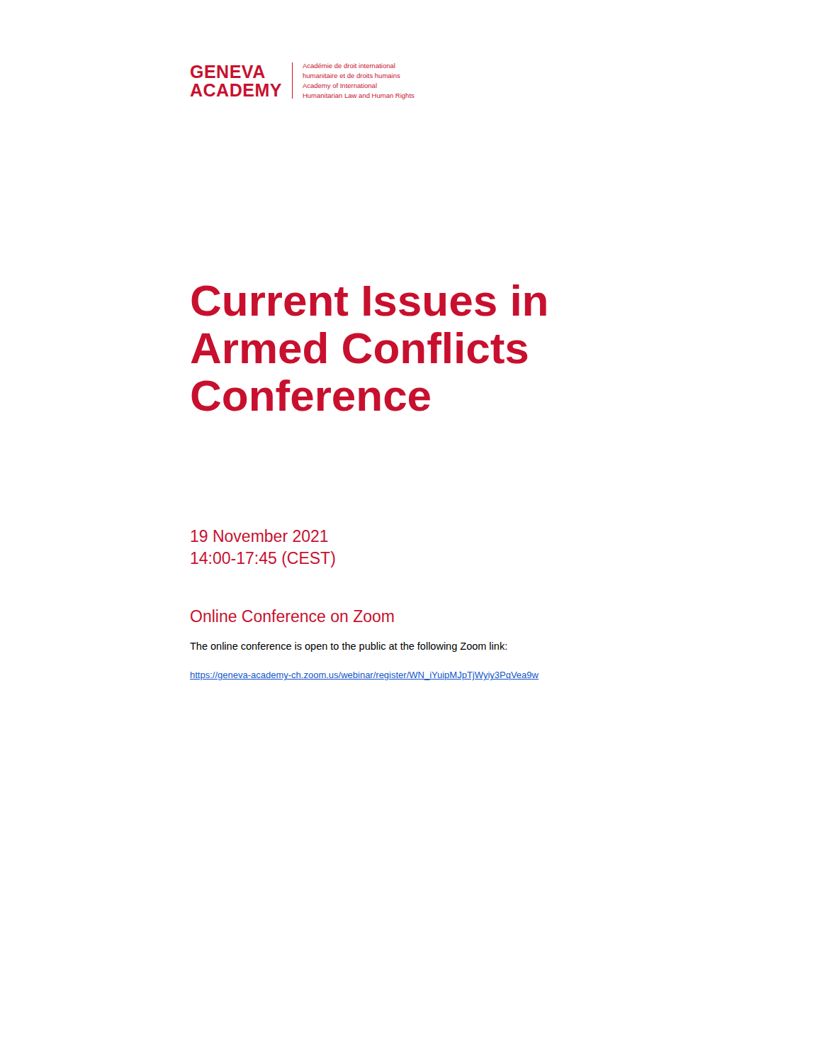GENEVA
ACADEMY
Académie de droit international
humanitaire et de droits humains
Academy of International
Humanitarian Law and Human Rights
Current Issues in Armed Conflicts Conference
19 November 2021
14:00-17:45 (CEST)
Online Conference on Zoom
The online conference is open to the public at the following Zoom link:
https://geneva-academy-ch.zoom.us/webinar/register/WN_iYuipMJpTjWyiy3PqVea9w